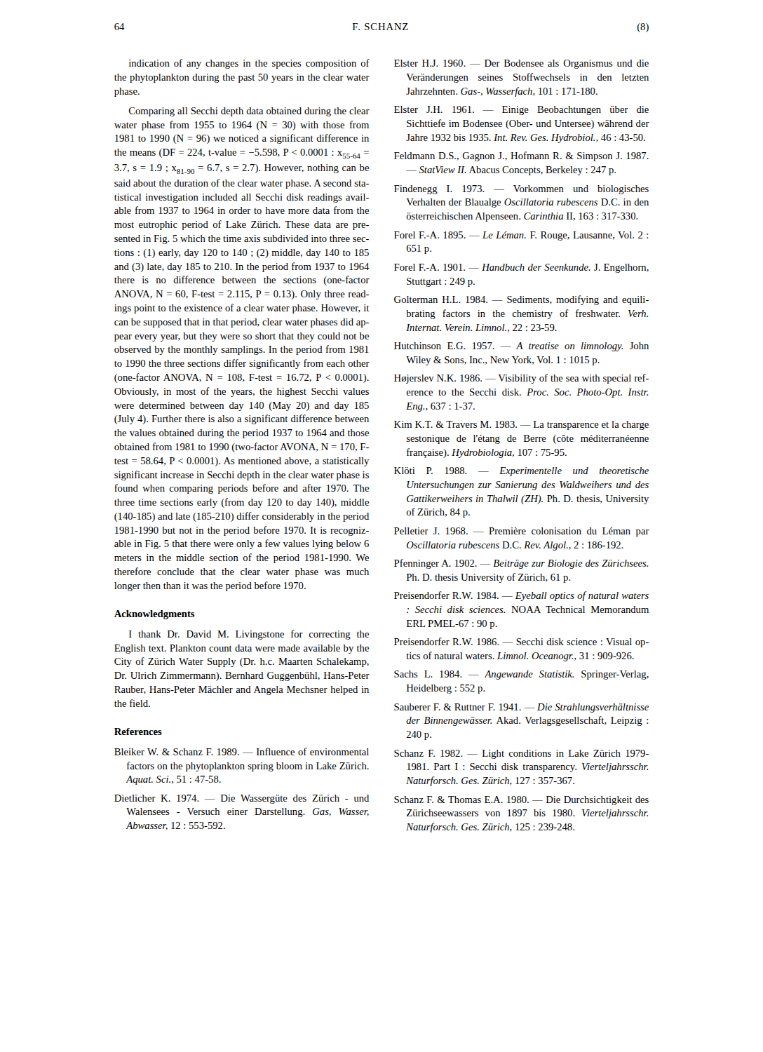64 F. SCHANZ (8)
indication of any changes in the species composition of the phytoplankton during the past 50 years in the clear water phase.
Comparing all Secchi depth data obtained during the clear water phase from 1955 to 1964 (N = 30) with those from 1981 to 1990 (N = 96) we noticed a significant difference in the means (DF = 224, t-value = −5.598, P < 0.0001 : x55-64 = 3.7, s = 1.9 ; x81-90 = 6.7, s = 2.7). However, nothing can be said about the duration of the clear water phase. A second statistical investigation included all Secchi disk readings available from 1937 to 1964 in order to have more data from the most eutrophic period of Lake Zürich. These data are presented in Fig. 5 which the time axis subdivided into three sections : (1) early, day 120 to 140 ; (2) middle, day 140 to 185 and (3) late, day 185 to 210. In the period from 1937 to 1964 there is no difference between the sections (one-factor ANOVA, N = 60, F-test = 2.115, P = 0.13). Only three readings point to the existence of a clear water phase. However, it can be supposed that in that period, clear water phases did appear every year, but they were so short that they could not be observed by the monthly samplings. In the period from 1981 to 1990 the three sections differ significantly from each other (one-factor ANOVA, N = 108, F-test = 16.72, P < 0.0001). Obviously, in most of the years, the highest Secchi values were determined between day 140 (May 20) and day 185 (July 4). Further there is also a significant difference between the values obtained during the period 1937 to 1964 and those obtained from 1981 to 1990 (two-factor AVONA, N = 170, F-test = 58.64, P < 0.0001). As mentioned above, a statistically significant increase in Secchi depth in the clear water phase is found when comparing periods before and after 1970. The three time sections early (from day 120 to day 140), middle (140-185) and late (185-210) differ considerably in the period 1981-1990 but not in the period before 1970. It is recognizable in Fig. 5 that there were only a few values lying below 6 meters in the middle section of the period 1981-1990. We therefore conclude that the clear water phase was much longer then than it was the period before 1970.
Acknowledgments
I thank Dr. David M. Livingstone for correcting the English text. Plankton count data were made available by the City of Zürich Water Supply (Dr. h.c. Maarten Schalekamp, Dr. Ulrich Zimmermann). Bernhard Guggenbühl, Hans-Peter Rauber, Hans-Peter Mächler and Angela Mechsner helped in the field.
References
Bleiker W. & Schanz F. 1989. — Influence of environmental factors on the phytoplankton spring bloom in Lake Zürich. Aquat. Sci., 51 : 47-58.
Dietlicher K. 1974. — Die Wassergüte des Zürich - und Walensees - Versuch einer Darstellung. Gas, Wasser, Abwasser, 12 : 553-592.
Elster H.J. 1960. — Der Bodensee als Organismus und die Veränderungen seines Stoffwechsels in den letzten Jahrzehnten. Gas-, Wasserfach, 101 : 171-180.
Elster J.H. 1961. — Einige Beobachtungen über die Sichttiefe im Bodensee (Ober- und Untersee) während der Jahre 1932 bis 1935. Int. Rev. Ges. Hydrobiol., 46 : 43-50.
Feldmann D.S., Gagnon J., Hofmann R. & Simpson J. 1987. — StatView II. Abacus Concepts, Berkeley : 247 p.
Findenegg I. 1973. — Vorkommen und biologisches Verhalten der Blaualge Oscillatoria rubescens D.C. in den österreichischen Alpenseen. Carinthia II, 163 : 317-330.
Forel F.-A. 1895. — Le Léman. F. Rouge, Lausanne, Vol. 2 : 651 p.
Forel F.-A. 1901. — Handbuch der Seenkunde. J. Engelhorn, Stuttgart : 249 p.
Golterman H.L. 1984. — Sediments, modifying and equilibrating factors in the chemistry of freshwater. Verh. Internat. Verein. Limnol., 22 : 23-59.
Hutchinson E.G. 1957. — A treatise on limnology. John Wiley & Sons, Inc., New York, Vol. 1 : 1015 p.
Højerslev N.K. 1986. — Visibility of the sea with special reference to the Secchi disk. Proc. Soc. Photo-Opt. Instr. Eng., 637 : 1-37.
Kim K.T. & Travers M. 1983. — La transparence et la charge sestonique de l'étang de Berre (côte méditerranéenne française). Hydrobiologia, 107 : 75-95.
Klöti P. 1988. — Experimentelle und theoretische Untersuchungen zur Sanierung des Waldweihers und des Gattikerweihers in Thalwil (ZH). Ph. D. thesis, University of Zürich, 84 p.
Pelletier J. 1968. — Première colonisation du Léman par Oscillatoria rubescens D.C. Rev. Algol., 2 : 186-192.
Pfenninger A. 1902. — Beiträge zur Biologie des Zürichsees. Ph. D. thesis University of Zürich, 61 p.
Preisendorfer R.W. 1984. — Eyeball optics of natural waters : Secchi disk sciences. NOAA Technical Memorandum ERL PMEL-67 : 90 p.
Preisendorfer R.W. 1986. — Secchi disk science : Visual optics of natural waters. Limnol. Oceanogr., 31 : 909-926.
Sachs L. 1984. — Angewande Statistik. Springer-Verlag, Heidelberg : 552 p.
Sauberer F. & Ruttner F. 1941. — Die Strahlungsverhältnisse der Binnengewässer. Akad. Verlagsgesellschaft, Leipzig : 240 p.
Schanz F. 1982. — Light conditions in Lake Zürich 1979-1981. Part I : Secchi disk transparency. Vierteljahrsschr. Naturforsch. Ges. Zürich, 127 : 357-367.
Schanz F. & Thomas E.A. 1980. — Die Durchsichtigkeit des Zürichseewassers von 1897 bis 1980. Vierteljahrsschr. Naturforsch. Ges. Zürich, 125 : 239-248.